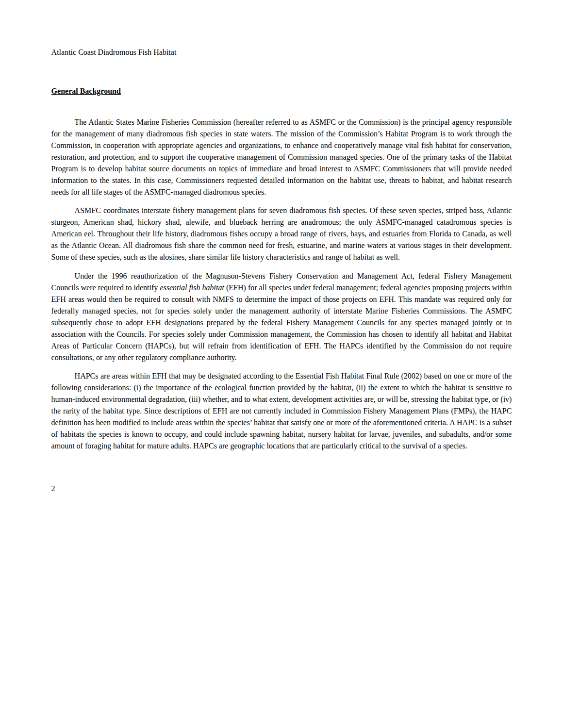Atlantic Coast Diadromous Fish Habitat
General Background
The Atlantic States Marine Fisheries Commission (hereafter referred to as ASMFC or the Commission) is the principal agency responsible for the management of many diadromous fish species in state waters. The mission of the Commission’s Habitat Program is to work through the Commission, in cooperation with appropriate agencies and organizations, to enhance and cooperatively manage vital fish habitat for conservation, restoration, and protection, and to support the cooperative management of Commission managed species. One of the primary tasks of the Habitat Program is to develop habitat source documents on topics of immediate and broad interest to ASMFC Commissioners that will provide needed information to the states. In this case, Commissioners requested detailed information on the habitat use, threats to habitat, and habitat research needs for all life stages of the ASMFC-managed diadromous species.
ASMFC coordinates interstate fishery management plans for seven diadromous fish species. Of these seven species, striped bass, Atlantic sturgeon, American shad, hickory shad, alewife, and blueback herring are anadromous; the only ASMFC-managed catadromous species is American eel. Throughout their life history, diadromous fishes occupy a broad range of rivers, bays, and estuaries from Florida to Canada, as well as the Atlantic Ocean. All diadromous fish share the common need for fresh, estuarine, and marine waters at various stages in their development. Some of these species, such as the alosines, share similar life history characteristics and range of habitat as well.
Under the 1996 reauthorization of the Magnuson-Stevens Fishery Conservation and Management Act, federal Fishery Management Councils were required to identify essential fish habitat (EFH) for all species under federal management; federal agencies proposing projects within EFH areas would then be required to consult with NMFS to determine the impact of those projects on EFH. This mandate was required only for federally managed species, not for species solely under the management authority of interstate Marine Fisheries Commissions. The ASMFC subsequently chose to adopt EFH designations prepared by the federal Fishery Management Councils for any species managed jointly or in association with the Councils. For species solely under Commission management, the Commission has chosen to identify all habitat and Habitat Areas of Particular Concern (HAPCs), but will refrain from identification of EFH. The HAPCs identified by the Commission do not require consultations, or any other regulatory compliance authority.
HAPCs are areas within EFH that may be designated according to the Essential Fish Habitat Final Rule (2002) based on one or more of the following considerations: (i) the importance of the ecological function provided by the habitat, (ii) the extent to which the habitat is sensitive to human-induced environmental degradation, (iii) whether, and to what extent, development activities are, or will be, stressing the habitat type, or (iv) the rarity of the habitat type. Since descriptions of EFH are not currently included in Commission Fishery Management Plans (FMPs), the HAPC definition has been modified to include areas within the species’ habitat that satisfy one or more of the aforementioned criteria. A HAPC is a subset of habitats the species is known to occupy, and could include spawning habitat, nursery habitat for larvae, juveniles, and subadults, and/or some amount of foraging habitat for mature adults. HAPCs are geographic locations that are particularly critical to the survival of a species.
2